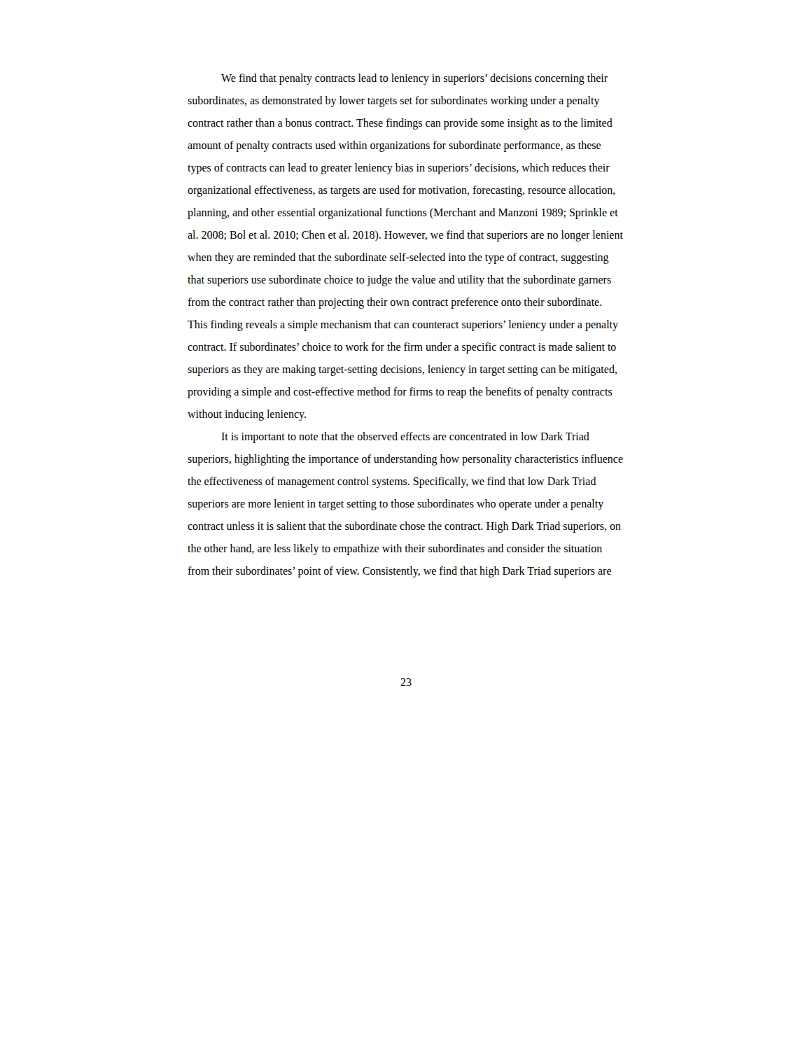We find that penalty contracts lead to leniency in superiors’ decisions concerning their subordinates, as demonstrated by lower targets set for subordinates working under a penalty contract rather than a bonus contract. These findings can provide some insight as to the limited amount of penalty contracts used within organizations for subordinate performance, as these types of contracts can lead to greater leniency bias in superiors’ decisions, which reduces their organizational effectiveness, as targets are used for motivation, forecasting, resource allocation, planning, and other essential organizational functions (Merchant and Manzoni 1989; Sprinkle et al. 2008; Bol et al. 2010; Chen et al. 2018). However, we find that superiors are no longer lenient when they are reminded that the subordinate self-selected into the type of contract, suggesting that superiors use subordinate choice to judge the value and utility that the subordinate garners from the contract rather than projecting their own contract preference onto their subordinate. This finding reveals a simple mechanism that can counteract superiors’ leniency under a penalty contract. If subordinates’ choice to work for the firm under a specific contract is made salient to superiors as they are making target-setting decisions, leniency in target setting can be mitigated, providing a simple and cost-effective method for firms to reap the benefits of penalty contracts without inducing leniency.
It is important to note that the observed effects are concentrated in low Dark Triad superiors, highlighting the importance of understanding how personality characteristics influence the effectiveness of management control systems. Specifically, we find that low Dark Triad superiors are more lenient in target setting to those subordinates who operate under a penalty contract unless it is salient that the subordinate chose the contract. High Dark Triad superiors, on the other hand, are less likely to empathize with their subordinates and consider the situation from their subordinates’ point of view. Consistently, we find that high Dark Triad superiors are
23